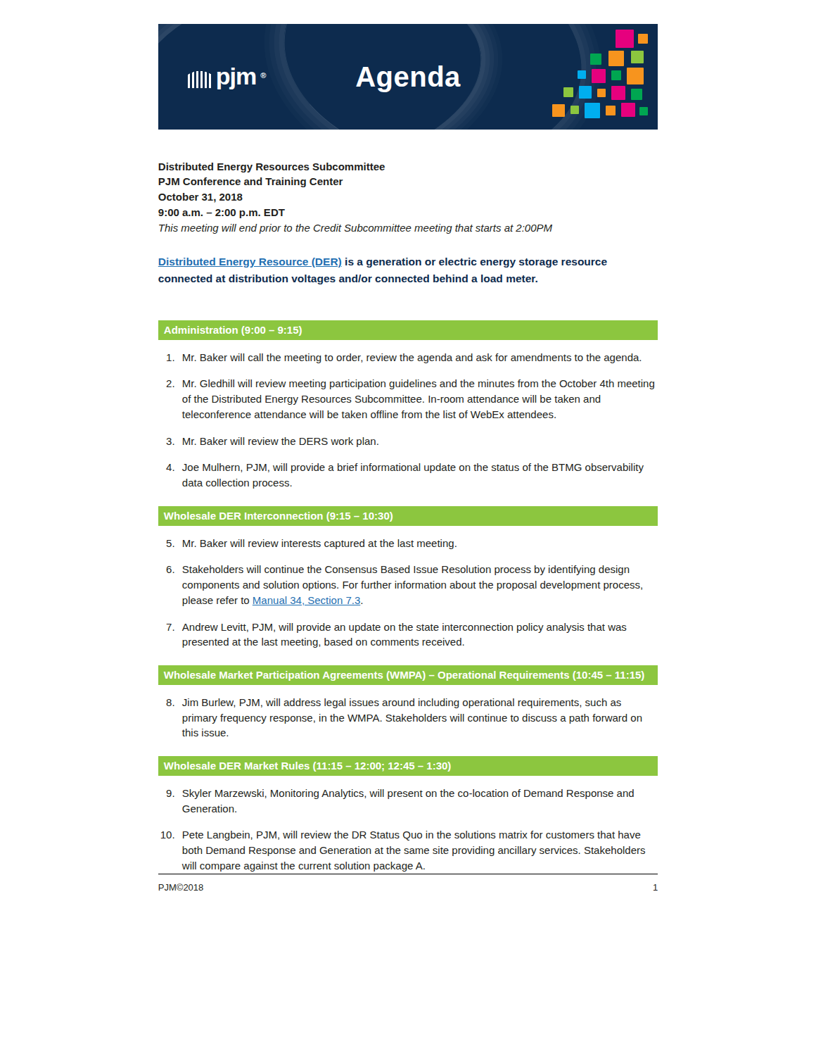pjm®
Agenda
Distributed Energy Resources Subcommittee
PJM Conference and Training Center
October 31, 2018
9:00 a.m. – 2:00 p.m. EDT
This meeting will end prior to the Credit Subcommittee meeting that starts at 2:00PM
Distributed Energy Resource (DER) is a generation or electric energy storage resource connected at distribution voltages and/or connected behind a load meter.
Administration (9:00 – 9:15)
Mr. Baker will call the meeting to order, review the agenda and ask for amendments to the agenda.
Mr. Gledhill will review meeting participation guidelines and the minutes from the October 4th meeting of the Distributed Energy Resources Subcommittee. In-room attendance will be taken and teleconference attendance will be taken offline from the list of WebEx attendees.
Mr. Baker will review the DERS work plan.
Joe Mulhern, PJM, will provide a brief informational update on the status of the BTMG observability data collection process.
Wholesale DER Interconnection (9:15 – 10:30)
Mr. Baker will review interests captured at the last meeting.
Stakeholders will continue the Consensus Based Issue Resolution process by identifying design components and solution options. For further information about the proposal development process, please refer to Manual 34, Section 7.3.
Andrew Levitt, PJM, will provide an update on the state interconnection policy analysis that was presented at the last meeting, based on comments received.
Wholesale Market Participation Agreements (WMPA) – Operational Requirements (10:45 – 11:15)
Jim Burlew, PJM, will address legal issues around including operational requirements, such as primary frequency response, in the WMPA. Stakeholders will continue to discuss a path forward on this issue.
Wholesale DER Market Rules (11:15 – 12:00; 12:45 – 1:30)
Skyler Marzewski, Monitoring Analytics, will present on the co-location of Demand Response and Generation.
Pete Langbein, PJM, will review the DR Status Quo in the solutions matrix for customers that have both Demand Response and Generation at the same site providing ancillary services. Stakeholders will compare against the current solution package A.
PJM©2018 1